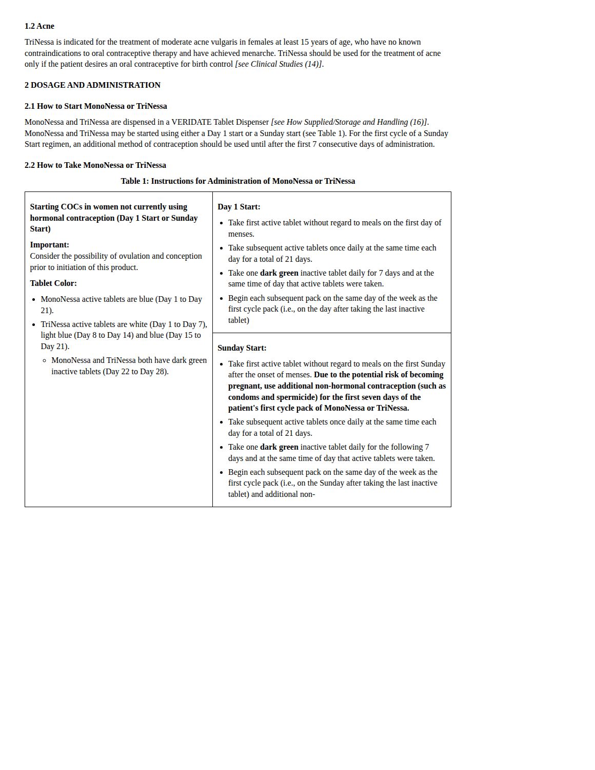1.2 Acne
TriNessa is indicated for the treatment of moderate acne vulgaris in females at least 15 years of age, who have no known contraindications to oral contraceptive therapy and have achieved menarche. TriNessa should be used for the treatment of acne only if the patient desires an oral contraceptive for birth control [see Clinical Studies (14)].
2 DOSAGE AND ADMINISTRATION
2.1 How to Start MonoNessa or TriNessa
MonoNessa and TriNessa are dispensed in a VERIDATE Tablet Dispenser [see How Supplied/Storage and Handling (16)]. MonoNessa and TriNessa may be started using either a Day 1 start or a Sunday start (see Table 1). For the first cycle of a Sunday Start regimen, an additional method of contraception should be used until after the first 7 consecutive days of administration.
2.2 How to Take MonoNessa or TriNessa
Table 1: Instructions for Administration of MonoNessa or TriNessa
| Starting COCs in women not currently using hormonal contraception (Day 1 Start or Sunday Start) Important: Consider the possibility of ovulation and conception prior to initiation of this product. Tablet Color: MonoNessa active tablets are blue (Day 1 to Day 21). TriNessa active tablets are white (Day 1 to Day 7), light blue (Day 8 to Day 14) and blue (Day 15 to Day 21). MonoNessa and TriNessa both have dark green inactive tablets (Day 22 to Day 28). | Day 1 Start: Take first active tablet without regard to meals on the first day of menses. Take subsequent active tablets once daily at the same time each day for a total of 21 days. Take one dark green inactive tablet daily for 7 days and at the same time of day that active tablets were taken. Begin each subsequent pack on the same day of the week as the first cycle pack (i.e., on the day after taking the last inactive tablet) |
| Sunday Start: Take first active tablet without regard to meals on the first Sunday after the onset of menses. Due to the potential risk of becoming pregnant, use additional non-hormonal contraception (such as condoms and spermicide) for the first seven days of the patient's first cycle pack of MonoNessa or TriNessa. Take subsequent active tablets once daily at the same time each day for a total of 21 days. Take one dark green inactive tablet daily for the following 7 days and at the same time of day that active tablets were taken. Begin each subsequent pack on the same day of the week as the first cycle pack (i.e., on the Sunday after taking the last inactive tablet) and additional non- |